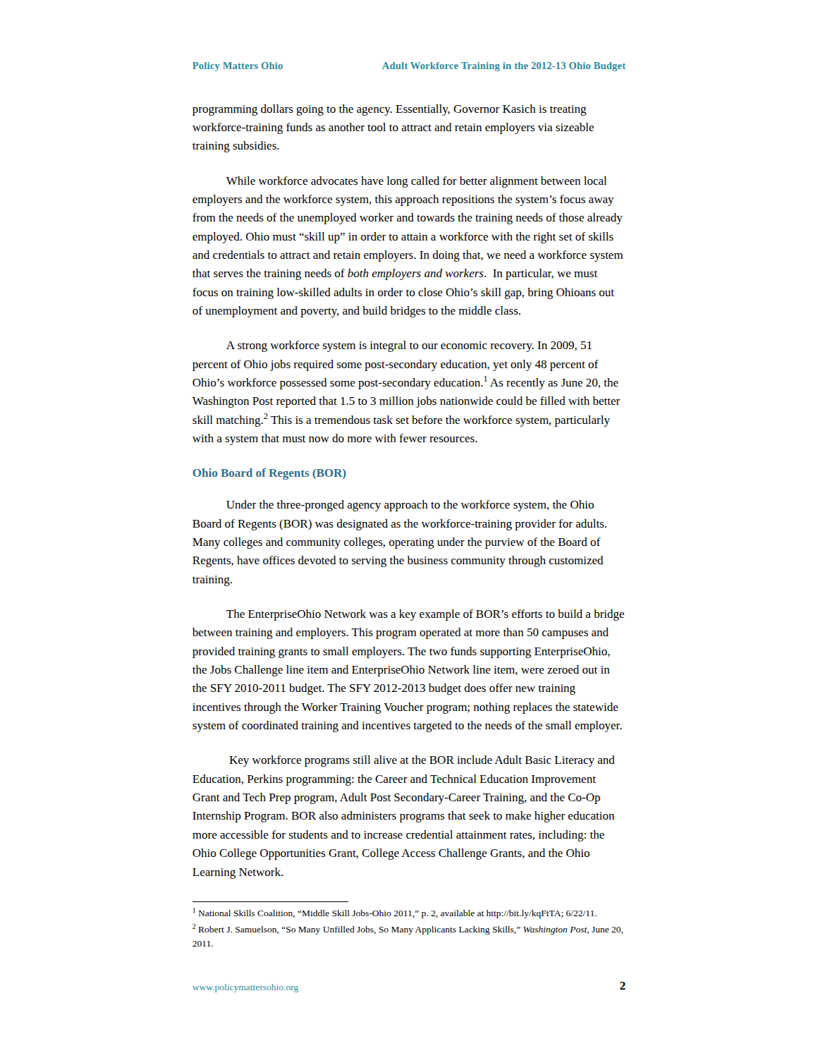Policy Matters Ohio
Adult Workforce Training in the 2012-13 Ohio Budget
programming dollars going to the agency. Essentially, Governor Kasich is treating workforce-training funds as another tool to attract and retain employers via sizeable training subsidies.
While workforce advocates have long called for better alignment between local employers and the workforce system, this approach repositions the system’s focus away from the needs of the unemployed worker and towards the training needs of those already employed. Ohio must “skill up” in order to attain a workforce with the right set of skills and credentials to attract and retain employers. In doing that, we need a workforce system that serves the training needs of both employers and workers. In particular, we must focus on training low-skilled adults in order to close Ohio’s skill gap, bring Ohioans out of unemployment and poverty, and build bridges to the middle class.
A strong workforce system is integral to our economic recovery. In 2009, 51 percent of Ohio jobs required some post-secondary education, yet only 48 percent of Ohio’s workforce possessed some post-secondary education.1 As recently as June 20, the Washington Post reported that 1.5 to 3 million jobs nationwide could be filled with better skill matching.2 This is a tremendous task set before the workforce system, particularly with a system that must now do more with fewer resources.
Ohio Board of Regents (BOR)
Under the three-pronged agency approach to the workforce system, the Ohio Board of Regents (BOR) was designated as the workforce-training provider for adults. Many colleges and community colleges, operating under the purview of the Board of Regents, have offices devoted to serving the business community through customized training.
The EnterpriseOhio Network was a key example of BOR’s efforts to build a bridge between training and employers. This program operated at more than 50 campuses and provided training grants to small employers. The two funds supporting EnterpriseOhio, the Jobs Challenge line item and EnterpriseOhio Network line item, were zeroed out in the SFY 2010-2011 budget. The SFY 2012-2013 budget does offer new training incentives through the Worker Training Voucher program; nothing replaces the statewide system of coordinated training and incentives targeted to the needs of the small employer.
Key workforce programs still alive at the BOR include Adult Basic Literacy and Education, Perkins programming: the Career and Technical Education Improvement Grant and Tech Prep program, Adult Post Secondary-Career Training, and the Co-Op Internship Program. BOR also administers programs that seek to make higher education more accessible for students and to increase credential attainment rates, including: the Ohio College Opportunities Grant, College Access Challenge Grants, and the Ohio Learning Network.
1 National Skills Coalition, “Middle Skill Jobs-Ohio 2011,” p. 2, available at http://bit.ly/kqFtTA; 6/22/11.
2 Robert J. Samuelson, “So Many Unfilled Jobs, So Many Applicants Lacking Skills,” Washington Post, June 20, 2011.
www.policymattersohio.org
2